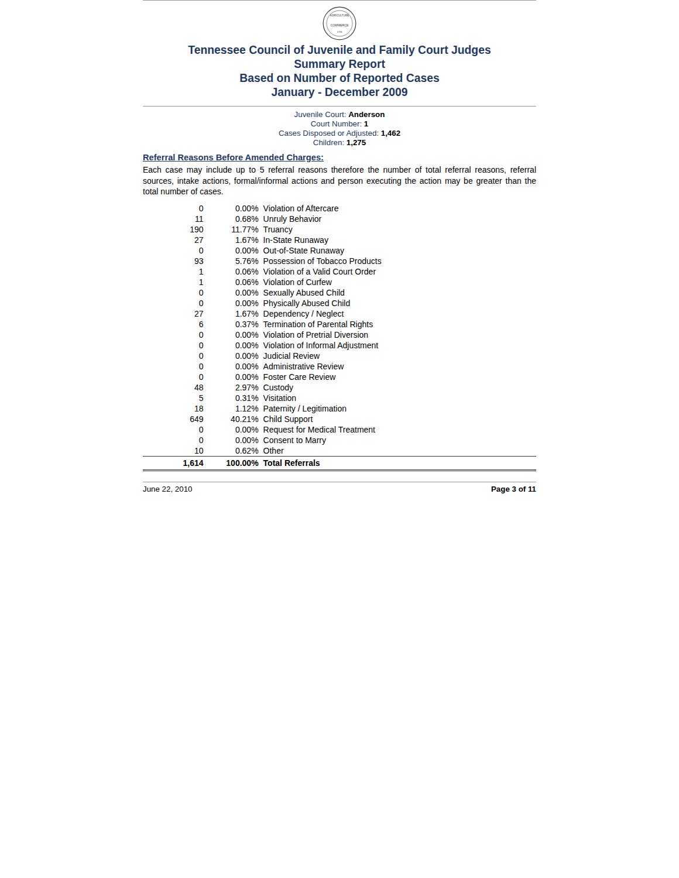Tennessee Council of Juvenile and Family Court Judges
Summary Report
Based on Number of Reported Cases
January - December 2009
Juvenile Court: Anderson
Court Number: 1
Cases Disposed or Adjusted: 1,462
Children: 1,275
Referral Reasons Before Amended Charges:
Each case may include up to 5 referral reasons therefore the number of total referral reasons, referral sources, intake actions, formal/informal actions and person executing the action may be greater than the total number of cases.
| 0 | 0.00% | Violation of Aftercare |
| 11 | 0.68% | Unruly Behavior |
| 190 | 11.77% | Truancy |
| 27 | 1.67% | In-State Runaway |
| 0 | 0.00% | Out-of-State Runaway |
| 93 | 5.76% | Possession of Tobacco Products |
| 1 | 0.06% | Violation of a Valid Court Order |
| 1 | 0.06% | Violation of Curfew |
| 0 | 0.00% | Sexually Abused Child |
| 0 | 0.00% | Physically Abused Child |
| 27 | 1.67% | Dependency / Neglect |
| 6 | 0.37% | Termination of Parental Rights |
| 0 | 0.00% | Violation of Pretrial Diversion |
| 0 | 0.00% | Violation of Informal Adjustment |
| 0 | 0.00% | Judicial Review |
| 0 | 0.00% | Administrative Review |
| 0 | 0.00% | Foster Care Review |
| 48 | 2.97% | Custody |
| 5 | 0.31% | Visitation |
| 18 | 1.12% | Paternity / Legitimation |
| 649 | 40.21% | Child Support |
| 0 | 0.00% | Request for Medical Treatment |
| 0 | 0.00% | Consent to Marry |
| 10 | 0.62% | Other |
| 1,614 | 100.00% | Total Referrals |
June 22, 2010
Page 3 of 11